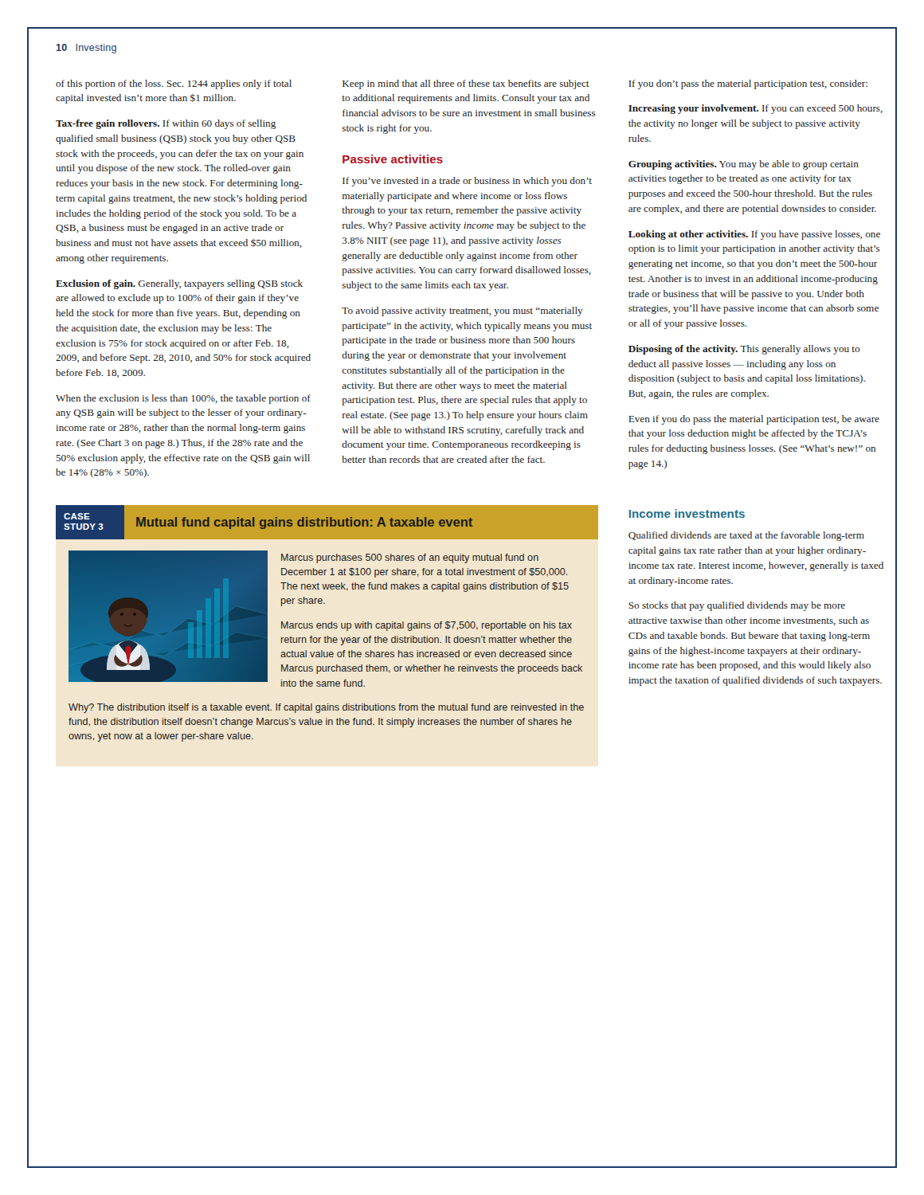10 Investing
of this portion of the loss. Sec. 1244 applies only if total capital invested isn’t more than $1 million.
Tax-free gain rollovers. If within 60 days of selling qualified small business (QSB) stock you buy other QSB stock with the proceeds, you can defer the tax on your gain until you dispose of the new stock. The rolled-over gain reduces your basis in the new stock. For determining long-term capital gains treatment, the new stock’s holding period includes the holding period of the stock you sold. To be a QSB, a business must be engaged in an active trade or business and must not have assets that exceed $50 million, among other requirements.
Exclusion of gain. Generally, taxpayers selling QSB stock are allowed to exclude up to 100% of their gain if they’ve held the stock for more than five years. But, depending on the acquisition date, the exclusion may be less: The exclusion is 75% for stock acquired on or after Feb. 18, 2009, and before Sept. 28, 2010, and 50% for stock acquired before Feb. 18, 2009.
When the exclusion is less than 100%, the taxable portion of any QSB gain will be subject to the lesser of your ordinary-income rate or 28%, rather than the normal long-term gains rate. (See Chart 3 on page 8.) Thus, if the 28% rate and the 50% exclusion apply, the effective rate on the QSB gain will be 14% (28% × 50%).
Keep in mind that all three of these tax benefits are subject to additional requirements and limits. Consult your tax and financial advisors to be sure an investment in small business stock is right for you.
Passive activities
If you’ve invested in a trade or business in which you don’t materially participate and where income or loss flows through to your tax return, remember the passive activity rules. Why? Passive activity income may be subject to the 3.8% NIIT (see page 11), and passive activity losses generally are deductible only against income from other passive activities. You can carry forward disallowed losses, subject to the same limits each tax year.
To avoid passive activity treatment, you must “materially participate” in the activity, which typically means you must participate in the trade or business more than 500 hours during the year or demonstrate that your involvement constitutes substantially all of the participation in the activity. But there are other ways to meet the material participation test. Plus, there are special rules that apply to real estate. (See page 13.) To help ensure your hours claim will be able to withstand IRS scrutiny, carefully track and document your time. Contemporaneous recordkeeping is better than records that are created after the fact.
If you don’t pass the material participation test, consider:
Increasing your involvement. If you can exceed 500 hours, the activity no longer will be subject to passive activity rules.
Grouping activities. You may be able to group certain activities together to be treated as one activity for tax purposes and exceed the 500-hour threshold. But the rules are complex, and there are potential downsides to consider.
Looking at other activities. If you have passive losses, one option is to limit your participation in another activity that’s generating net income, so that you don’t meet the 500-hour test. Another is to invest in an additional income-producing trade or business that will be passive to you. Under both strategies, you’ll have passive income that can absorb some or all of your passive losses.
Disposing of the activity. This generally allows you to deduct all passive losses — including any loss on disposition (subject to basis and capital loss limitations). But, again, the rules are complex.
Even if you do pass the material participation test, be aware that your loss deduction might be affected by the TCJA’s rules for deducting business losses. (See “What’s new!” on page 14.)
CASE
STUDY 3
Mutual fund capital gains distribution: A taxable event
Marcus purchases 500 shares of an equity mutual fund on December 1 at $100 per share, for a total investment of $50,000. The next week, the fund makes a capital gains distribution of $15 per share.
Marcus ends up with capital gains of $7,500, reportable on his tax return for the year of the distribution. It doesn’t matter whether the actual value of the shares has increased or even decreased since Marcus purchased them, or whether he reinvests the proceeds back into the same fund.
Why? The distribution itself is a taxable event. If capital gains distributions from the mutual fund are reinvested in the fund, the distribution itself doesn’t change Marcus’s value in the fund. It simply increases the number of shares he owns, yet now at a lower per-share value.
Income investments
Qualified dividends are taxed at the favorable long-term capital gains tax rate rather than at your higher ordinary-income tax rate. Interest income, however, generally is taxed at ordinary-income rates.
So stocks that pay qualified dividends may be more attractive taxwise than other income investments, such as CDs and taxable bonds. But beware that taxing long-term gains of the highest-income taxpayers at their ordinary-income rate has been proposed, and this would likely also impact the taxation of qualified dividends of such taxpayers.